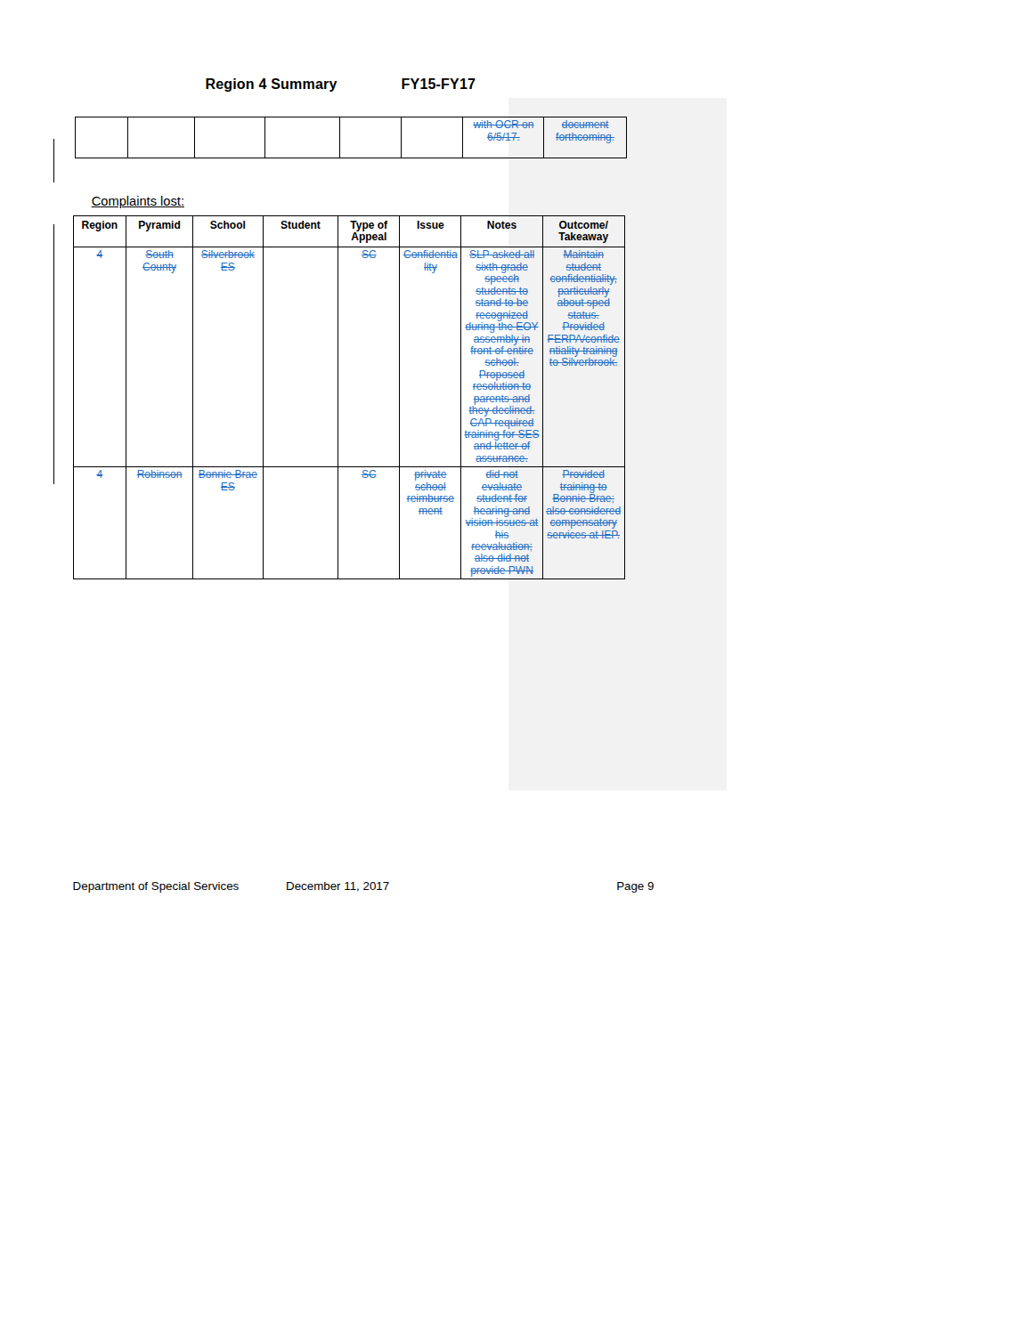Region 4 Summary FY15-FY17
| | | | | | | with OCR on 6/5/17. | document forthcoming. |
Complaints lost:
| Region | Pyramid | School | Student | Type of Appeal | Issue | Notes | Outcome/ Takeaway |
| --- | --- | --- | --- | --- | --- | --- | --- |
| 4 | South County | Silverbrook ES | | SC | Confidentiality | SLP asked all sixth grade speech students to stand to be recognized during the EOY assembly in front of entire school. Proposed resolution to parents and they declined. CAP required training for SES and letter of assurance. | Maintain student confidentiality, particularly about sped status. Provided FERPA/confidentiality training to Silverbrook. |
| 4 | Robinson | Bonnie Brae ES | | SC | private school reimbursement | did not evaluate student for hearing and vision issues at his reevaluation; also did not provide PWN | Provided training to Bonnie Brae; also considered compensatory services at IEP. |
Department of Special Services December 11, 2017 Page 9